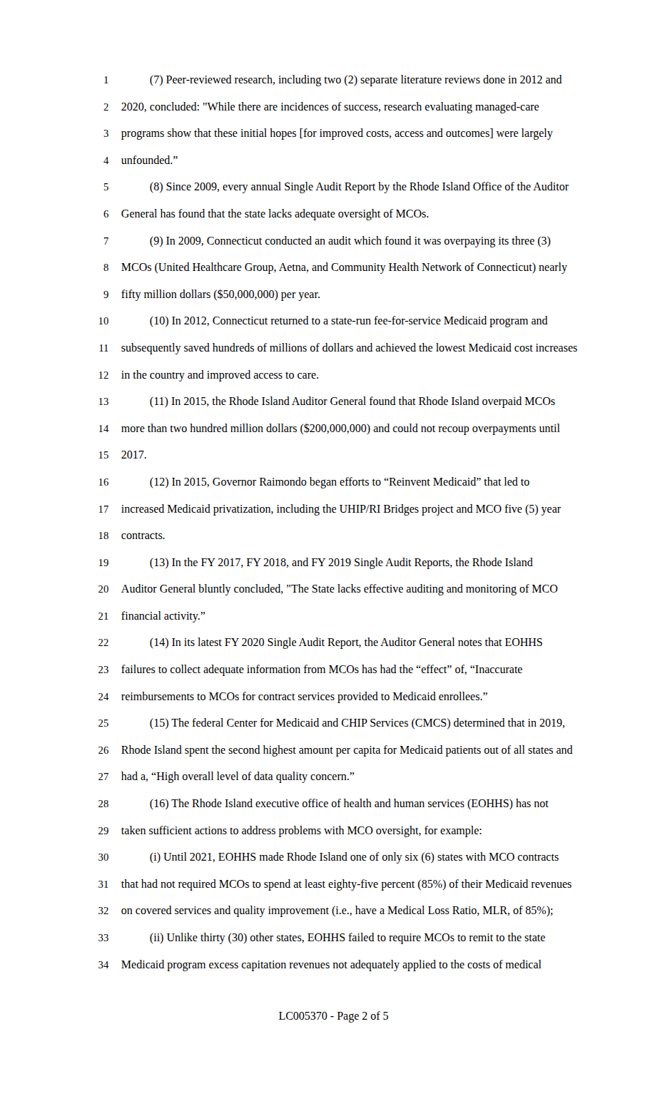1
(7) Peer-reviewed research, including two (2) separate literature reviews done in 2012 and
2
2020, concluded: "While there are incidences of success, research evaluating managed-care
3
programs show that these initial hopes [for improved costs, access and outcomes] were largely
4
unfounded.”
5
(8) Since 2009, every annual Single Audit Report by the Rhode Island Office of the Auditor
6
General has found that the state lacks adequate oversight of MCOs.
7
(9) In 2009, Connecticut conducted an audit which found it was overpaying its three (3)
8
MCOs (United Healthcare Group, Aetna, and Community Health Network of Connecticut) nearly
9
fifty million dollars ($50,000,000) per year.
10
(10) In 2012, Connecticut returned to a state-run fee-for-service Medicaid program and
11
subsequently saved hundreds of millions of dollars and achieved the lowest Medicaid cost increases
12
in the country and improved access to care.
13
(11) In 2015, the Rhode Island Auditor General found that Rhode Island overpaid MCOs
14
more than two hundred million dollars ($200,000,000) and could not recoup overpayments until
15
2017.
16
(12) In 2015, Governor Raimondo began efforts to “Reinvent Medicaid” that led to
17
increased Medicaid privatization, including the UHIP/RI Bridges project and MCO five (5) year
18
contracts.
19
(13) In the FY 2017, FY 2018, and FY 2019 Single Audit Reports, the Rhode Island
20
Auditor General bluntly concluded, "The State lacks effective auditing and monitoring of MCO
21
financial activity.”
22
(14) In its latest FY 2020 Single Audit Report, the Auditor General notes that EOHHS
23
failures to collect adequate information from MCOs has had the “effect” of, “Inaccurate
24
reimbursements to MCOs for contract services provided to Medicaid enrollees.”
25
(15) The federal Center for Medicaid and CHIP Services (CMCS) determined that in 2019,
26
Rhode Island spent the second highest amount per capita for Medicaid patients out of all states and
27
had a, “High overall level of data quality concern.”
28
(16) The Rhode Island executive office of health and human services (EOHHS) has not
29
taken sufficient actions to address problems with MCO oversight, for example:
30
(i) Until 2021, EOHHS made Rhode Island one of only six (6) states with MCO contracts
31
that had not required MCOs to spend at least eighty-five percent (85%) of their Medicaid revenues
32
on covered services and quality improvement (i.e., have a Medical Loss Ratio, MLR, of 85%);
33
(ii) Unlike thirty (30) other states, EOHHS failed to require MCOs to remit to the state
34
Medicaid program excess capitation revenues not adequately applied to the costs of medical
LC005370 - Page 2 of 5